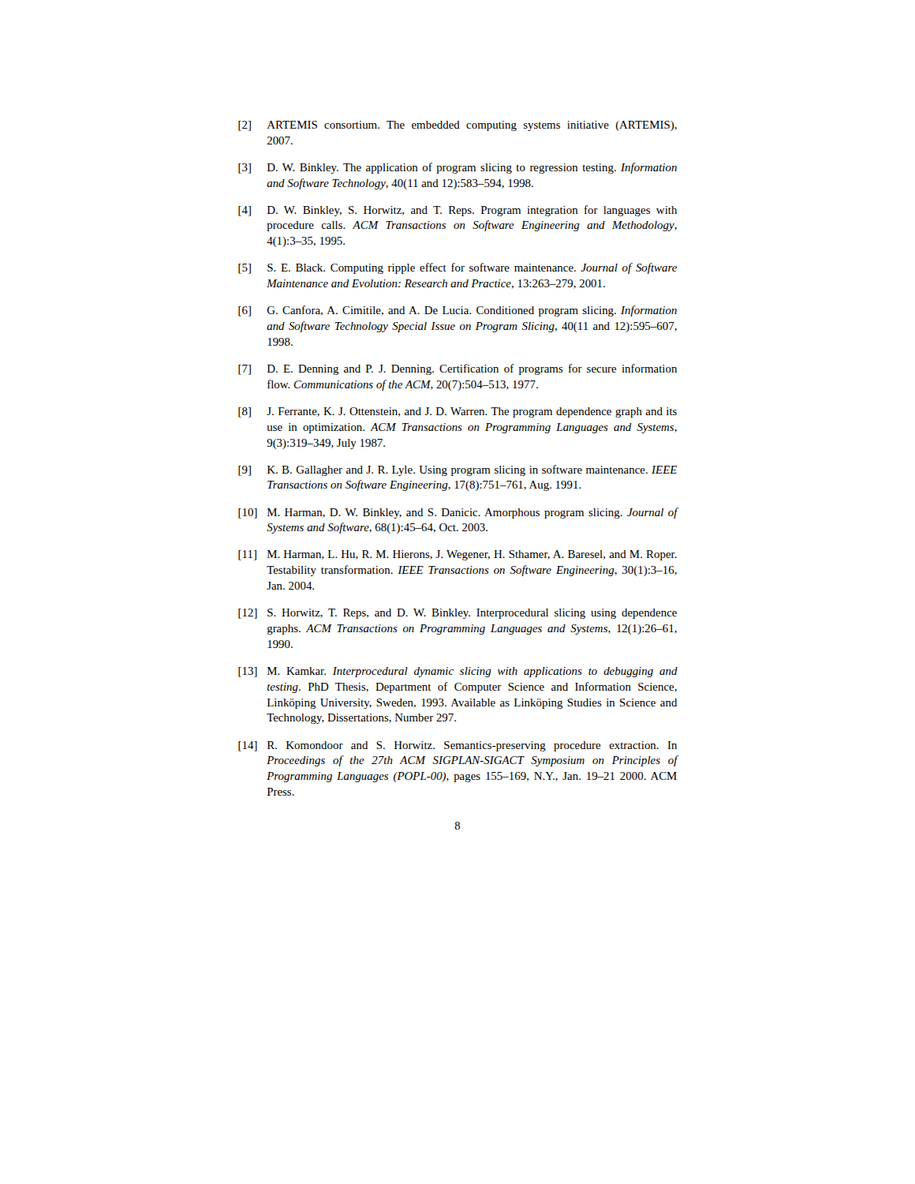[2] ARTEMIS consortium. The embedded computing systems initiative (ARTEMIS), 2007.
[3] D. W. Binkley. The application of program slicing to regression testing. Information and Software Technology, 40(11 and 12):583–594, 1998.
[4] D. W. Binkley, S. Horwitz, and T. Reps. Program integration for languages with procedure calls. ACM Transactions on Software Engineering and Methodology, 4(1):3–35, 1995.
[5] S. E. Black. Computing ripple effect for software maintenance. Journal of Software Maintenance and Evolution: Research and Practice, 13:263–279, 2001.
[6] G. Canfora, A. Cimitile, and A. De Lucia. Conditioned program slicing. Information and Software Technology Special Issue on Program Slicing, 40(11 and 12):595–607, 1998.
[7] D. E. Denning and P. J. Denning. Certification of programs for secure information flow. Communications of the ACM, 20(7):504–513, 1977.
[8] J. Ferrante, K. J. Ottenstein, and J. D. Warren. The program dependence graph and its use in optimization. ACM Transactions on Programming Languages and Systems, 9(3):319–349, July 1987.
[9] K. B. Gallagher and J. R. Lyle. Using program slicing in software maintenance. IEEE Transactions on Software Engineering, 17(8):751–761, Aug. 1991.
[10] M. Harman, D. W. Binkley, and S. Danicic. Amorphous program slicing. Journal of Systems and Software, 68(1):45–64, Oct. 2003.
[11] M. Harman, L. Hu, R. M. Hierons, J. Wegener, H. Sthamer, A. Baresel, and M. Roper. Testability transformation. IEEE Transactions on Software Engineering, 30(1):3–16, Jan. 2004.
[12] S. Horwitz, T. Reps, and D. W. Binkley. Interprocedural slicing using dependence graphs. ACM Transactions on Programming Languages and Systems, 12(1):26–61, 1990.
[13] M. Kamkar. Interprocedural dynamic slicing with applications to debugging and testing. PhD Thesis, Department of Computer Science and Information Science, Linköping University, Sweden, 1993. Available as Linköping Studies in Science and Technology, Dissertations, Number 297.
[14] R. Komondoor and S. Horwitz. Semantics-preserving procedure extraction. In Proceedings of the 27th ACM SIGPLAN-SIGACT Symposium on Principles of Programming Languages (POPL-00), pages 155–169, N.Y., Jan. 19–21 2000. ACM Press.
8